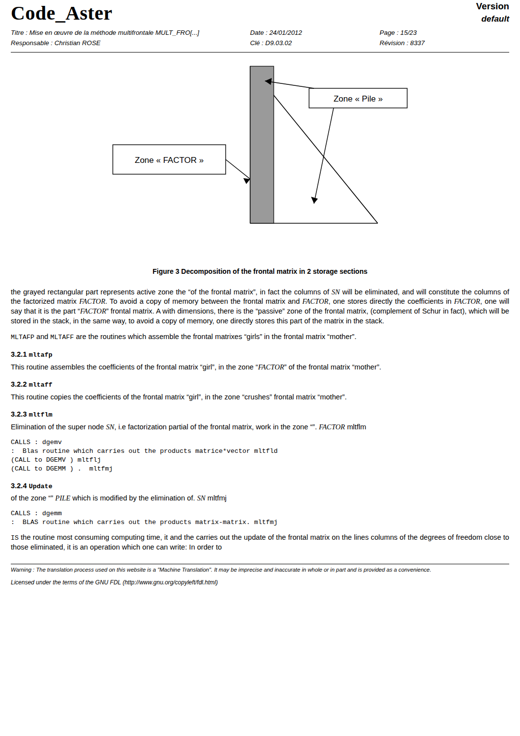Code_Aster
Version
default
| Titre : Mise en œuvre de la méthode multifrontale MULT_FRO[...] | Date : 24/01/2012 | Page : 15/23 |
| Responsable : Christian ROSE | Clé : D9.03.02 | Révision : 8337 |
Zone « Pile » Zone « FACTOR »
Figure 3 Decomposition of the frontal matrix in 2 storage sections
the grayed rectangular part represents active zone the “of the frontal matrix”, in fact the columns of SN will be eliminated, and will constitute the columns of the factorized matrix FACTOR. To avoid a copy of memory between the frontal matrix and FACTOR, one stores directly the coefficients in FACTOR, one will say that it is the part “FACTOR” frontal matrix. A with dimensions, there is the “passive” zone of the frontal matrix, (complement of Schur in fact), which will be stored in the stack, in the same way, to avoid a copy of memory, one directly stores this part of the matrix in the stack.
MLTAFP and MLTAFF are the routines which assemble the frontal matrixes “girls” in the frontal matrix “mother”.
3.2.1 mltafp
This routine assembles the coefficients of the frontal matrix “girl”, in the zone “FACTOR” of the frontal matrix “mother”.
3.2.2 mltaff
This routine copies the coefficients of the frontal matrix “girl”, in the zone “crushes” frontal matrix “mother”.
3.2.3 mltflm
Elimination of the super node SN, i.e factorization partial of the frontal matrix, work in the zone “”. FACTOR mltflm
CALLS : dgemv
: Blas routine which carries out the products matrice*vector mltfld
(CALL to DGEMV ) mltflj
(CALL to DGEMM ) . mltfmj
3.2.4 Update
of the zone “” PILE which is modified by the elimination of. SN mltfmj
CALLS : dgemm
: BLAS routine which carries out the products matrix-matrix. mltfmj
IS the routine most consuming computing time, it and the carries out the update of the frontal matrix on the lines columns of the degrees of freedom close to those eliminated, it is an operation which one can write: In order to
Warning : The translation process used on this website is a "Machine Translation". It may be imprecise and inaccurate in whole or in part and is provided as a convenience.
Licensed under the terms of the GNU FDL (http://www.gnu.org/copyleft/fdl.html)